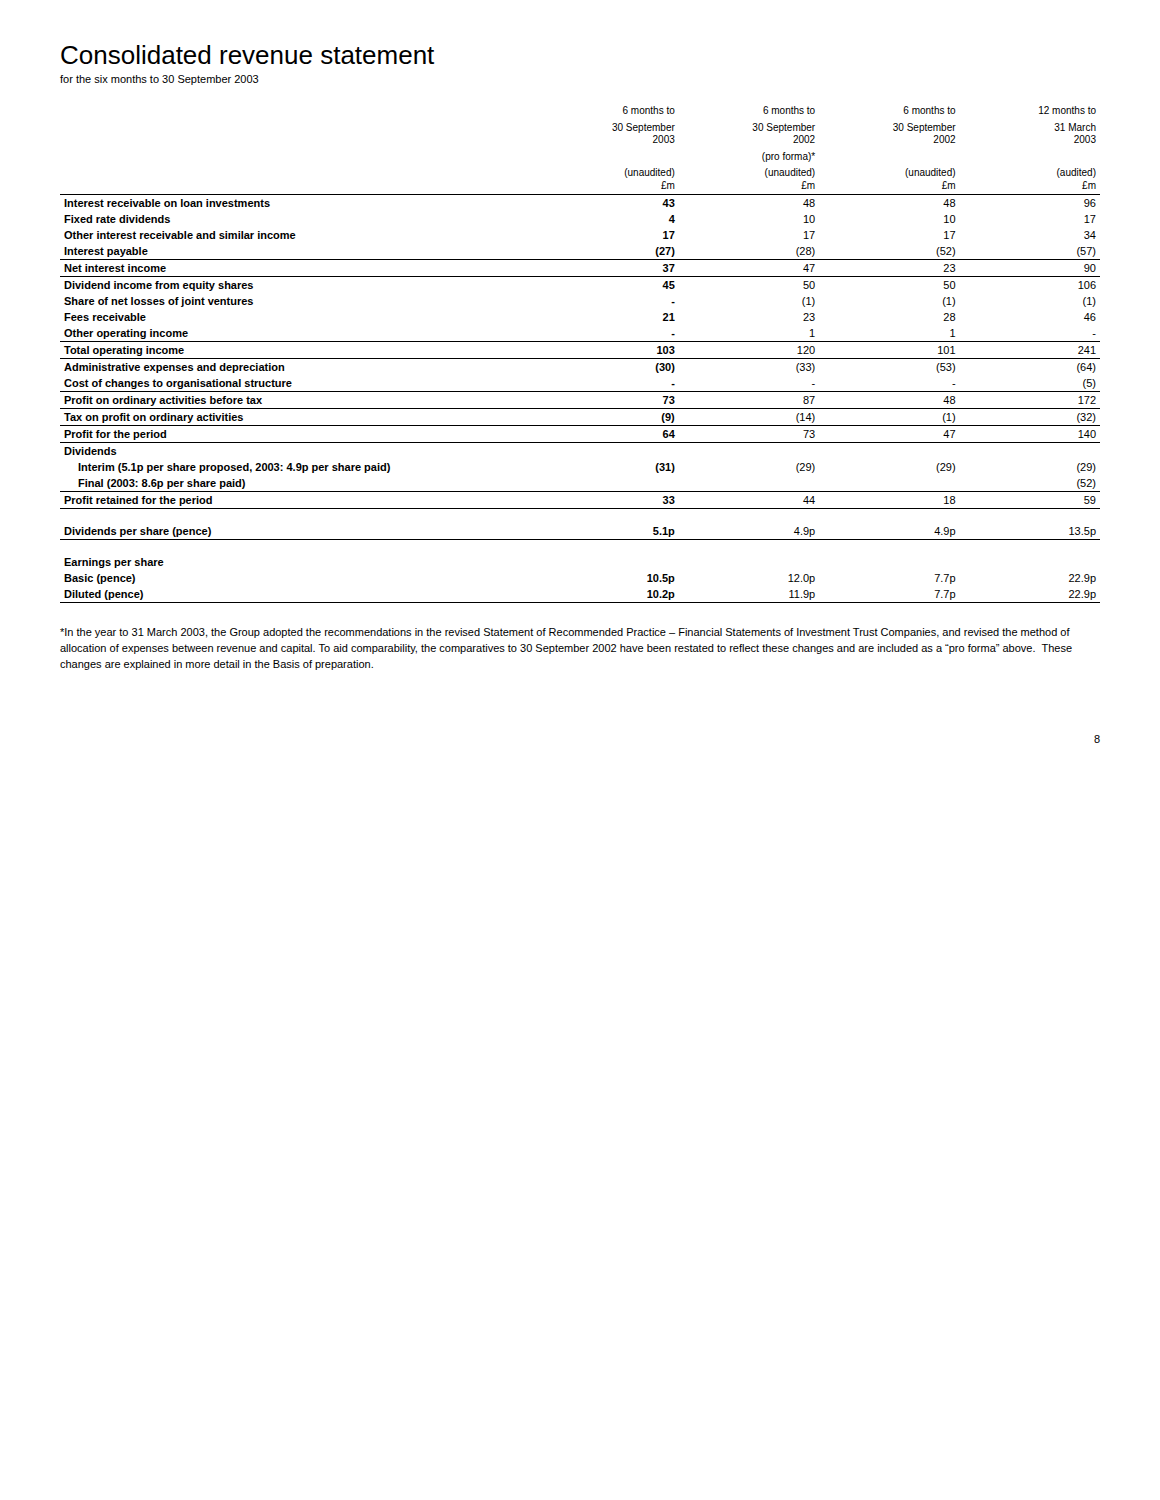Consolidated revenue statement
for the six months to 30 September 2003
| | 6 months to | 6 months to | 6 months to | 12 months to |
| --- | --- | --- | --- | --- |
| | 30 September 2003 | 30 September 2002 | 30 September 2002 | 31 March 2003 |
| | | (pro forma)* | | |
| | (unaudited) £m | (unaudited) £m | (unaudited) £m | (audited) £m |
| Interest receivable on loan investments | 43 | 48 | 48 | 96 |
| Fixed rate dividends | 4 | 10 | 10 | 17 |
| Other interest receivable and similar income | 17 | 17 | 17 | 34 |
| Interest payable | (27) | (28) | (52) | (57) |
| Net interest income | 37 | 47 | 23 | 90 |
| Dividend income from equity shares | 45 | 50 | 50 | 106 |
| Share of net losses of joint ventures | - | (1) | (1) | (1) |
| Fees receivable | 21 | 23 | 28 | 46 |
| Other operating income | - | 1 | 1 | - |
| Total operating income | 103 | 120 | 101 | 241 |
| Administrative expenses and depreciation | (30) | (33) | (53) | (64) |
| Cost of changes to organisational structure | - | - | - | (5) |
| Profit on ordinary activities before tax | 73 | 87 | 48 | 172 |
| Tax on profit on ordinary activities | (9) | (14) | (1) | (32) |
| Profit for the period | 64 | 73 | 47 | 140 |
| Dividends | | | | |
| Interim (5.1p per share proposed, 2003: 4.9p per share paid) | (31) | (29) | (29) | (29) |
| Final (2003: 8.6p per share paid) | | | | (52) |
| Profit retained for the period | 33 | 44 | 18 | 59 |
| Dividends per share (pence) | 5.1p | 4.9p | 4.9p | 13.5p |
| Earnings per share | | | | |
| Basic (pence) | 10.5p | 12.0p | 7.7p | 22.9p |
| Diluted (pence) | 10.2p | 11.9p | 7.7p | 22.9p |
*In the year to 31 March 2003, the Group adopted the recommendations in the revised Statement of Recommended Practice – Financial Statements of Investment Trust Companies, and revised the method of allocation of expenses between revenue and capital. To aid comparability, the comparatives to 30 September 2002 have been restated to reflect these changes and are included as a “pro forma” above. These changes are explained in more detail in the Basis of preparation.
8